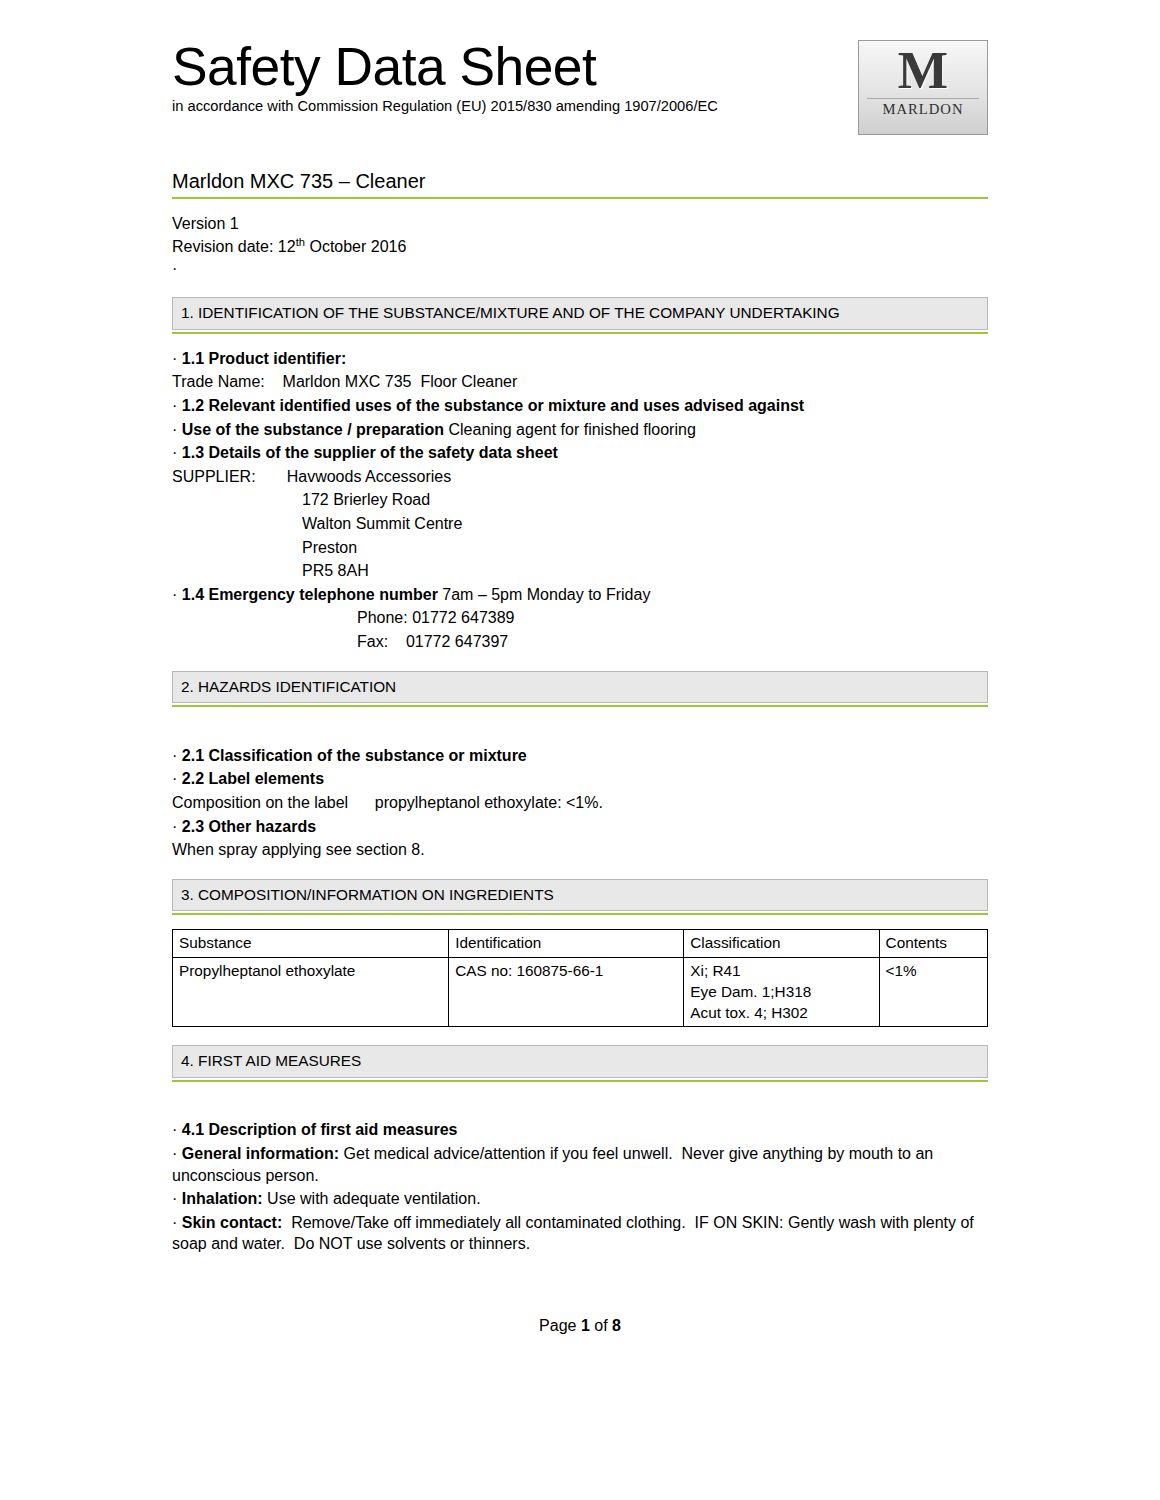Safety Data Sheet
in accordance with Commission Regulation (EU) 2015/830 amending 1907/2006/EC
M MARLDON
Marldon MXC 735 – Cleaner
Version 1
Revision date: 12th October 2016
·
1. IDENTIFICATION OF THE SUBSTANCE/MIXTURE AND OF THE COMPANY UNDERTAKING
· 1.1 Product identifier:
Trade Name: Marldon MXC 735 Floor Cleaner
· 1.2 Relevant identified uses of the substance or mixture and uses advised against
· Use of the substance / preparation Cleaning agent for finished flooring
· 1.3 Details of the supplier of the safety data sheet
SUPPLIER: Havwoods Accessories
172 Brierley Road
Walton Summit Centre
Preston
PR5 8AH
· 1.4 Emergency telephone number 7am – 5pm Monday to Friday
Phone: 01772 647389
Fax: 01772 647397
2. HAZARDS IDENTIFICATION
· 2.1 Classification of the substance or mixture
· 2.2 Label elements
Composition on the label propylheptanol ethoxylate: <1%.
· 2.3 Other hazards
When spray applying see section 8.
3. COMPOSITION/INFORMATION ON INGREDIENTS
| Substance | Identification | Classification | Contents |
| --- | --- | --- | --- |
| Propylheptanol ethoxylate | CAS no: 160875-66-1 | Xi; R41 Eye Dam. 1;H318 Acut tox. 4; H302 | <1% |
4. FIRST AID MEASURES
· 4.1 Description of first aid measures
· General information: Get medical advice/attention if you feel unwell. Never give anything by mouth to an unconscious person.
· Inhalation: Use with adequate ventilation.
· Skin contact: Remove/Take off immediately all contaminated clothing. IF ON SKIN: Gently wash with plenty of soap and water. Do NOT use solvents or thinners.
Page 1 of 8